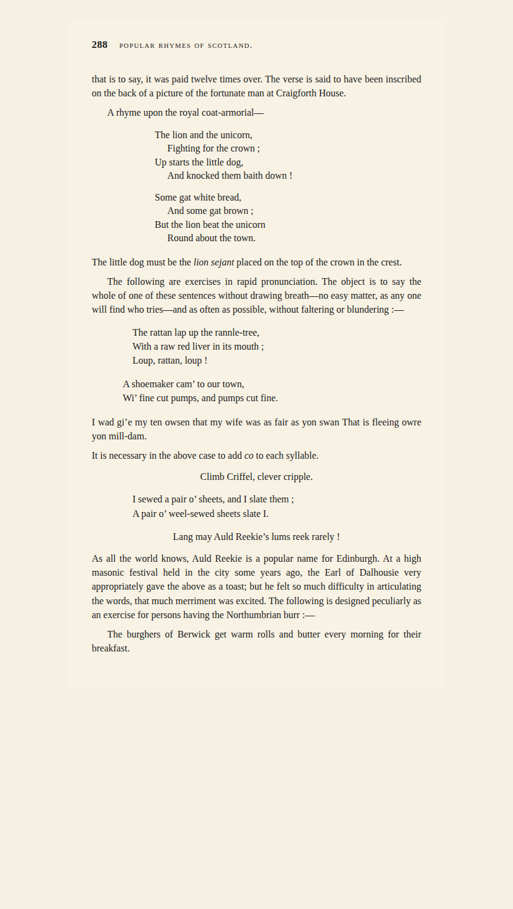288 Popular Rhymes of Scotland.
that is to say, it was paid twelve times over. The verse is said to have been inscribed on the back of a picture of the fortunate man at Craigforth House.
A rhyme upon the royal coat-armorial—
The lion and the unicorn,
Fighting for the crown ;
Up starts the little dog,
And knocked them baith down !
Some gat white bread,
And some gat brown ;
But the lion beat the unicorn
Round about the town.
The little dog must be the lion sejant placed on the top of the crown in the crest.
The following are exercises in rapid pronunciation. The object is to say the whole of one of these sentences without drawing breath—no easy matter, as any one will find who tries—and as often as possible, without faltering or blundering :—
The rattan lap up the rannle-tree,
With a raw red liver in its mouth ;
Loup, rattan, loup !
A shoemaker cam’ to our town,
Wi’ fine cut pumps, and pumps cut fine.
I wad gi’e my ten owsen that my wife was as fair as yon swan That is fleeing owre yon mill-dam.
It is necessary in the above case to add co to each syllable.
Climb Criffel, clever cripple.
I sewed a pair o’ sheets, and I slate them ;
A pair o’ weel-sewed sheets slate I.
Lang may Auld Reekie’s lums reek rarely !
As all the world knows, Auld Reekie is a popular name for Edinburgh. At a high masonic festival held in the city some years ago, the Earl of Dalhousie very appropriately gave the above as a toast; but he felt so much difficulty in articulating the words, that much merriment was excited. The following is designed peculiarly as an exercise for persons having the Northumbrian burr :—
The burghers of Berwick get warm rolls and butter every morning for their breakfast.